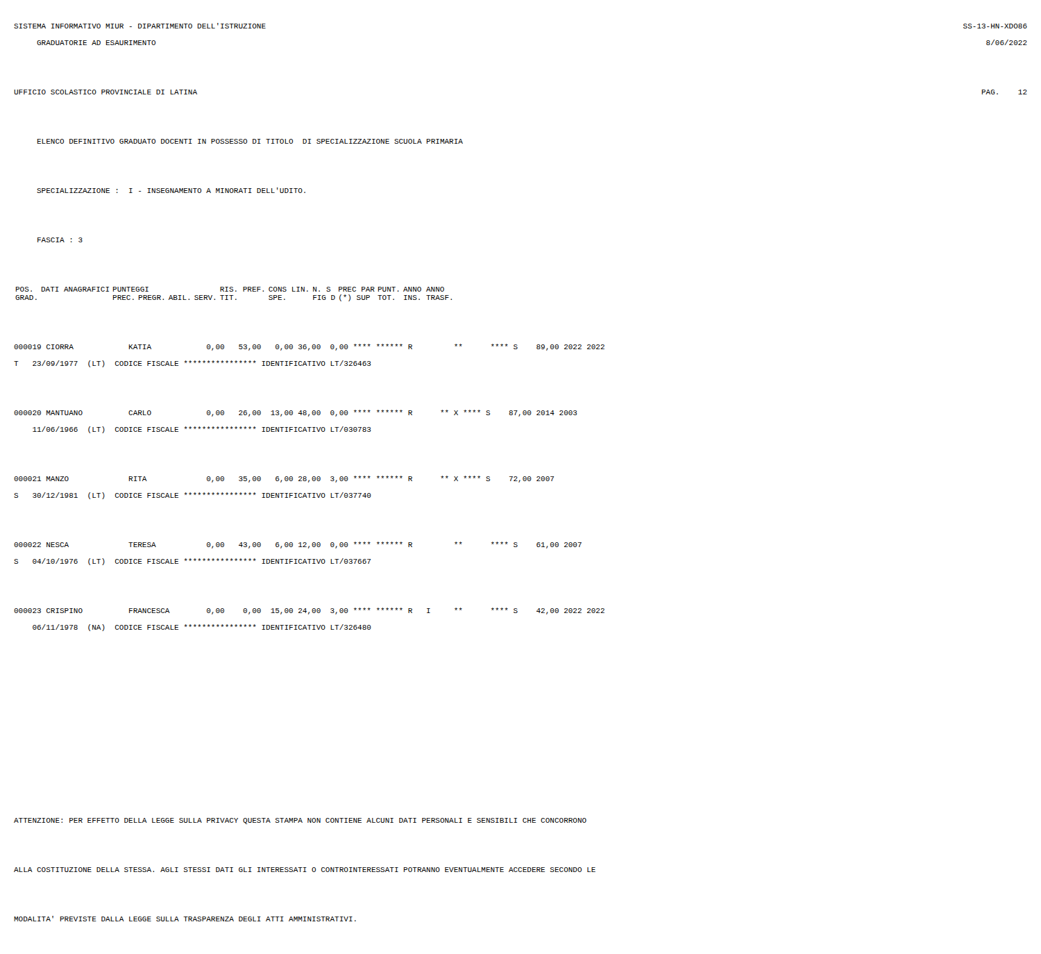SISTEMA INFORMATIVO MIUR - DIPARTIMENTO DELL'ISTRUZIONE SS-13-HN-XDO86
GRADUATORIE AD ESAURIMENTO 8/06/2022
UFFICIO SCOLASTICO PROVINCIALE DI LATINA PAG. 12
ELENCO DEFINITIVO GRADUATO DOCENTI IN POSSESSO DI TITOLO DI SPECIALIZZAZIONE SCUOLA PRIMARIA
SPECIALIZZAZIONE : I - INSEGNAMENTO A MINORATI DELL'UDITO.
FASCIA : 3
| POS. | DATI ANAGRAFICI | PUNTEGGI | RIS. PREF. | CONS LIN. | N. S | PREC PAR | PUNT. | ANNO ANNO |
| GRAD. | | PREC. | PREGR. | ABIL. | SERV. | TIT. | SPE. | FIG D | (*) SUP | TOT. | INS. TRASF. |
000019 CIORRA KATIA 0,00 53,00 0,00 36,00 0,00 **** ****** R ** **** S 89,00 2022 2022
T 23/09/1977 (LT) CODICE FISCALE **************** IDENTIFICATIVO LT/326463
000020 MANTUANO CARLO 0,00 26,00 13,00 48,00 0,00 **** ****** R ** X **** S 87,00 2014 2003
11/06/1966 (LT) CODICE FISCALE **************** IDENTIFICATIVO LT/030783
000021 MANZO RITA 0,00 35,00 6,00 28,00 3,00 **** ****** R ** X **** S 72,00 2007
S 30/12/1981 (LT) CODICE FISCALE **************** IDENTIFICATIVO LT/037740
000022 NESCA TERESA 0,00 43,00 6,00 12,00 0,00 **** ****** R ** **** S 61,00 2007
S 04/10/1976 (LT) CODICE FISCALE **************** IDENTIFICATIVO LT/037667
000023 CRISPINO FRANCESCA 0,00 0,00 15,00 24,00 3,00 **** ****** R I ** **** S 42,00 2022 2022
06/11/1978 (NA) CODICE FISCALE **************** IDENTIFICATIVO LT/326480
ATTENZIONE: PER EFFETTO DELLA LEGGE SULLA PRIVACY QUESTA STAMPA NON CONTIENE ALCUNI DATI PERSONALI E SENSIBILI CHE CONCORRONO
ALLA COSTITUZIONE DELLA STESSA. AGLI STESSI DATI GLI INTERESSATI O CONTROINTERESSATI POTRANNO EVENTUALMENTE ACCEDERE SECONDO LE
MODALITA' PREVISTE DALLA LEGGE SULLA TRASPARENZA DEGLI ATTI AMMINISTRATIVI.